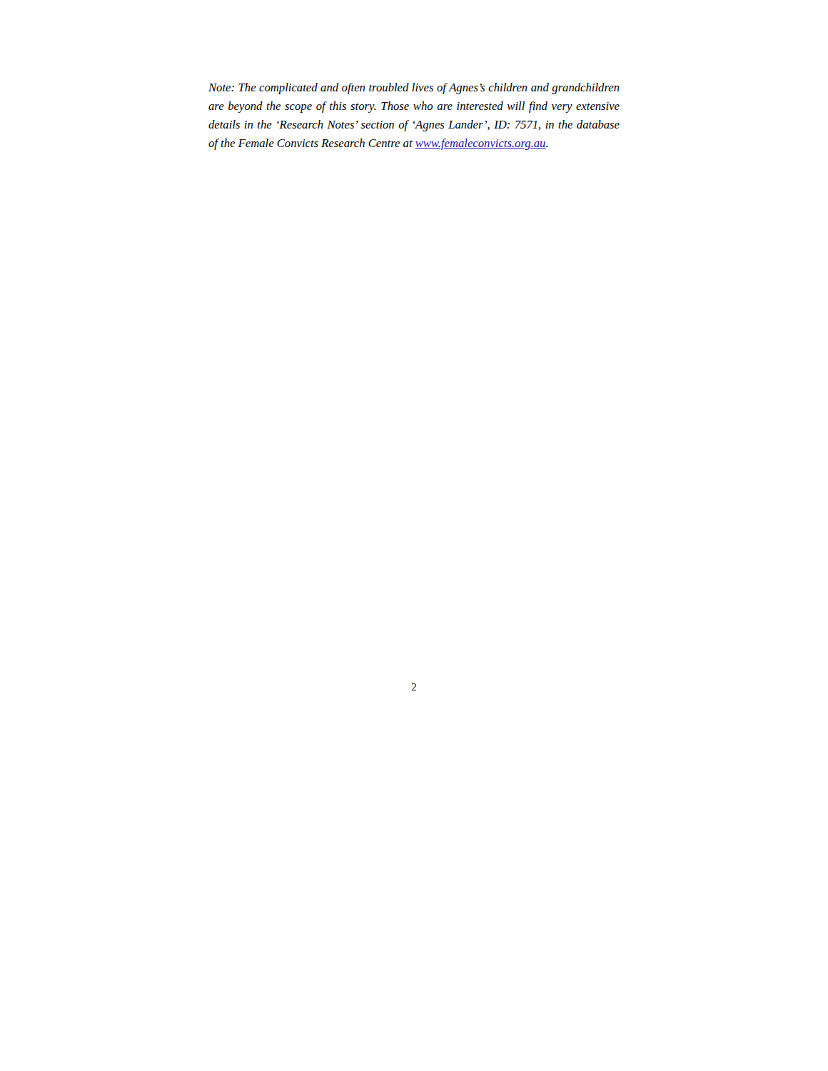Note: The complicated and often troubled lives of Agnes’s children and grandchildren are beyond the scope of this story. Those who are interested will find very extensive details in the ‘Research Notes’ section of ‘Agnes Lander’, ID: 7571, in the database of the Female Convicts Research Centre at www.femaleconvicts.org.au.
2